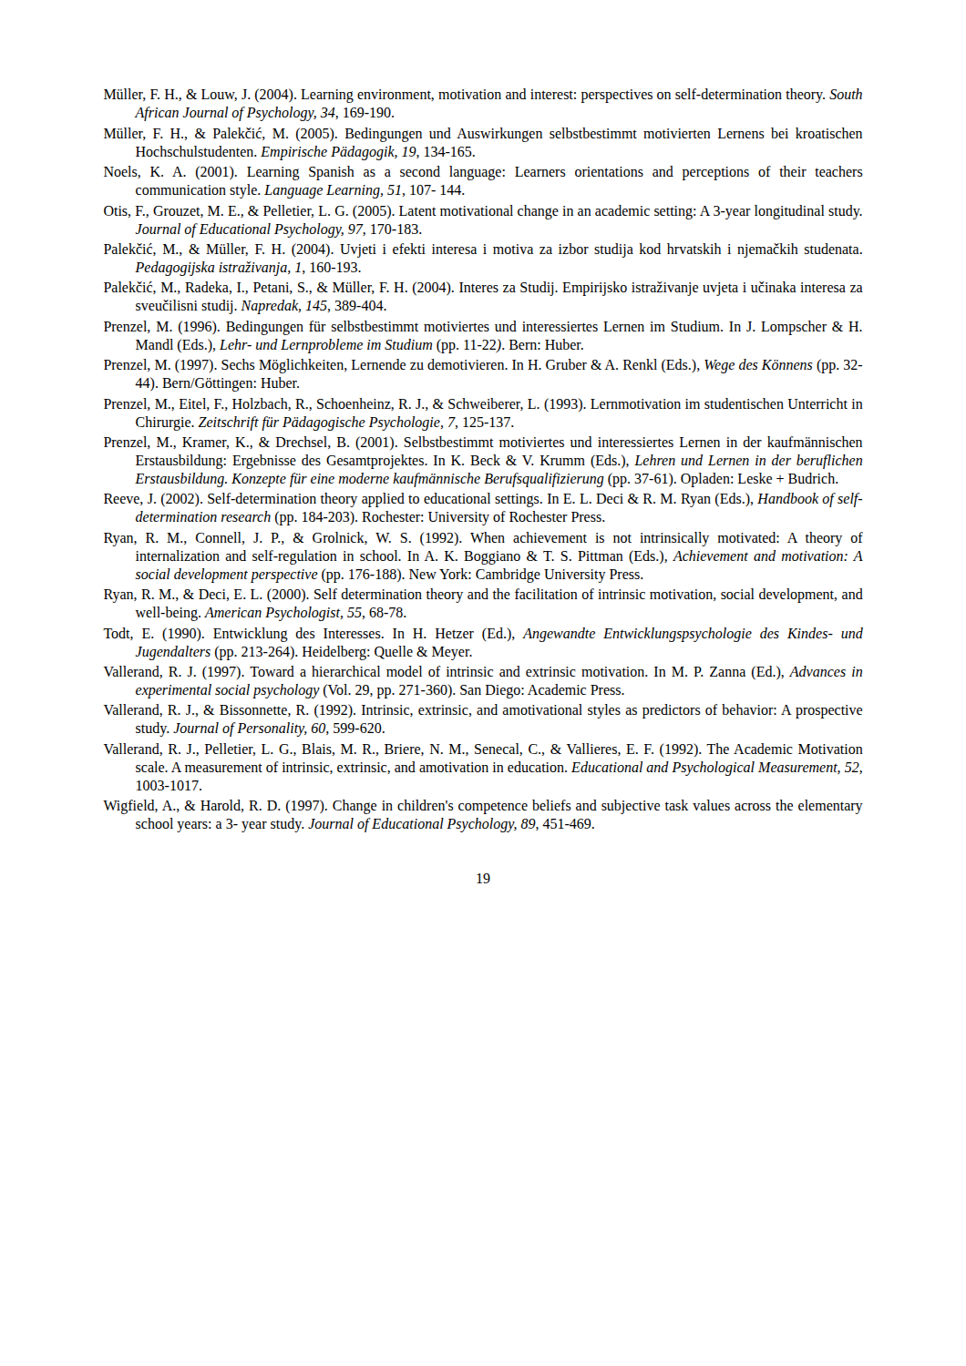Müller, F. H., & Louw, J. (2004). Learning environment, motivation and interest: perspectives on self-determination theory. South African Journal of Psychology, 34, 169-190.
Müller, F. H., & Palekčić, M. (2005). Bedingungen und Auswirkungen selbstbestimmt motivierten Lernens bei kroatischen Hochschulstudenten. Empirische Pädagogik, 19, 134-165.
Noels, K. A. (2001). Learning Spanish as a second language: Learners orientations and perceptions of their teachers communication style. Language Learning, 51, 107- 144.
Otis, F., Grouzet, M. E., & Pelletier, L. G. (2005). Latent motivational change in an academic setting: A 3-year longitudinal study. Journal of Educational Psychology, 97, 170-183.
Palekčić, M., & Müller, F. H. (2004). Uvjeti i efekti interesa i motiva za izbor studija kod hrvatskih i njemačkih studenata. Pedagogijska istraživanja, 1, 160-193.
Palekčić, M., Radeka, I., Petani, S., & Müller, F. H. (2004). Interes za Studij. Empirijsko istraživanje uvjeta i učinaka interesa za sveučilisni studij. Napredak, 145, 389-404.
Prenzel, M. (1996). Bedingungen für selbstbestimmt motiviertes und interessiertes Lernen im Studium. In J. Lompscher & H. Mandl (Eds.), Lehr- und Lernprobleme im Studium (pp. 11-22). Bern: Huber.
Prenzel, M. (1997). Sechs Möglichkeiten, Lernende zu demotivieren. In H. Gruber & A. Renkl (Eds.), Wege des Könnens (pp. 32-44). Bern/Göttingen: Huber.
Prenzel, M., Eitel, F., Holzbach, R., Schoenheinz, R. J., & Schweiberer, L. (1993). Lernmotivation im studentischen Unterricht in Chirurgie. Zeitschrift für Pädagogische Psychologie, 7, 125-137.
Prenzel, M., Kramer, K., & Drechsel, B. (2001). Selbstbestimmt motiviertes und interessiertes Lernen in der kaufmännischen Erstausbildung: Ergebnisse des Gesamtprojektes. In K. Beck & V. Krumm (Eds.), Lehren und Lernen in der beruflichen Erstausbildung. Konzepte für eine moderne kaufmännische Berufsqualifizierung (pp. 37-61). Opladen: Leske + Budrich.
Reeve, J. (2002). Self-determination theory applied to educational settings. In E. L. Deci & R. M. Ryan (Eds.), Handbook of self-determination research (pp. 184-203). Rochester: University of Rochester Press.
Ryan, R. M., Connell, J. P., & Grolnick, W. S. (1992). When achievement is not intrinsically motivated: A theory of internalization and self-regulation in school. In A. K. Boggiano & T. S. Pittman (Eds.), Achievement and motivation: A social development perspective (pp. 176-188). New York: Cambridge University Press.
Ryan, R. M., & Deci, E. L. (2000). Self determination theory and the facilitation of intrinsic motivation, social development, and well-being. American Psychologist, 55, 68-78.
Todt, E. (1990). Entwicklung des Interesses. In H. Hetzer (Ed.), Angewandte Entwicklungspsychologie des Kindes- und Jugendalters (pp. 213-264). Heidelberg: Quelle & Meyer.
Vallerand, R. J. (1997). Toward a hierarchical model of intrinsic and extrinsic motivation. In M. P. Zanna (Ed.), Advances in experimental social psychology (Vol. 29, pp. 271-360). San Diego: Academic Press.
Vallerand, R. J., & Bissonnette, R. (1992). Intrinsic, extrinsic, and amotivational styles as predictors of behavior: A prospective study. Journal of Personality, 60, 599-620.
Vallerand, R. J., Pelletier, L. G., Blais, M. R., Briere, N. M., Senecal, C., & Vallieres, E. F. (1992). The Academic Motivation scale. A measurement of intrinsic, extrinsic, and amotivation in education. Educational and Psychological Measurement, 52, 1003-1017.
Wigfield, A., & Harold, R. D. (1997). Change in children's competence beliefs and subjective task values across the elementary school years: a 3- year study. Journal of Educational Psychology, 89, 451-469.
19